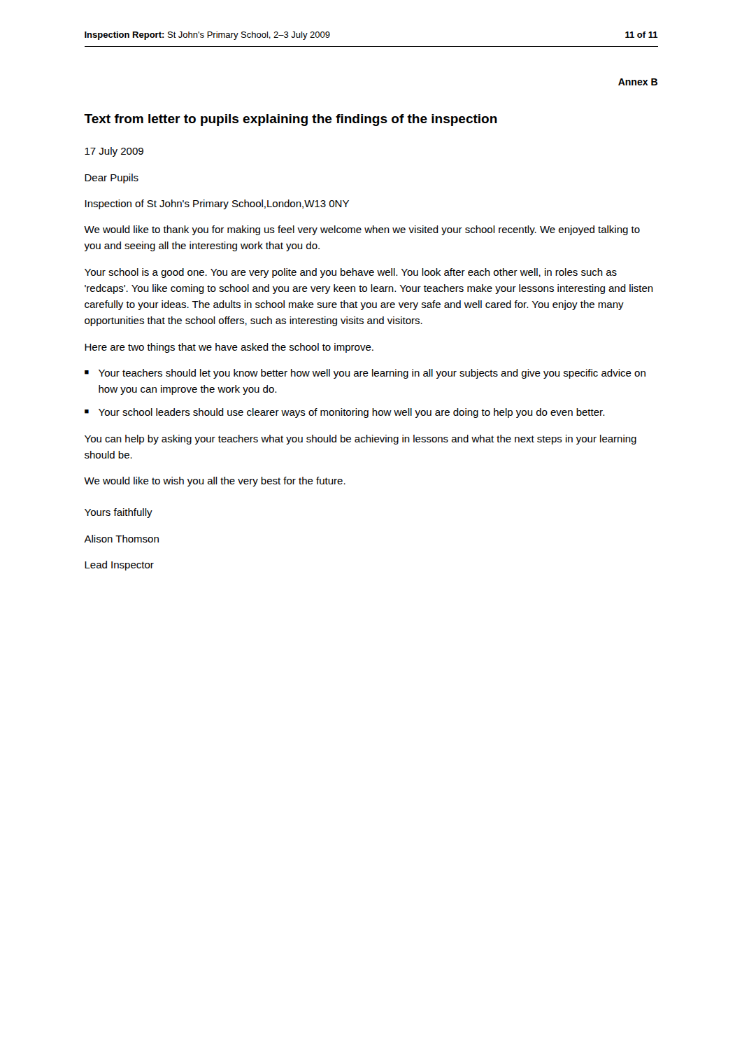Inspection Report: St John's Primary School, 2–3 July 2009
11 of 11
Annex B
Text from letter to pupils explaining the findings of the inspection
17 July 2009
Dear Pupils
Inspection of St John's Primary School,London,W13 0NY
We would like to thank you for making us feel very welcome when we visited your school recently. We enjoyed talking to you and seeing all the interesting work that you do.
Your school is a good one. You are very polite and you behave well. You look after each other well, in roles such as 'redcaps'. You like coming to school and you are very keen to learn. Your teachers make your lessons interesting and listen carefully to your ideas. The adults in school make sure that you are very safe and well cared for. You enjoy the many opportunities that the school offers, such as interesting visits and visitors.
Here are two things that we have asked the school to improve.
Your teachers should let you know better how well you are learning in all your subjects and give you specific advice on how you can improve the work you do.
Your school leaders should use clearer ways of monitoring how well you are doing to help you do even better.
You can help by asking your teachers what you should be achieving in lessons and what the next steps in your learning should be.
We would like to wish you all the very best for the future.
Yours faithfully
Alison Thomson
Lead Inspector